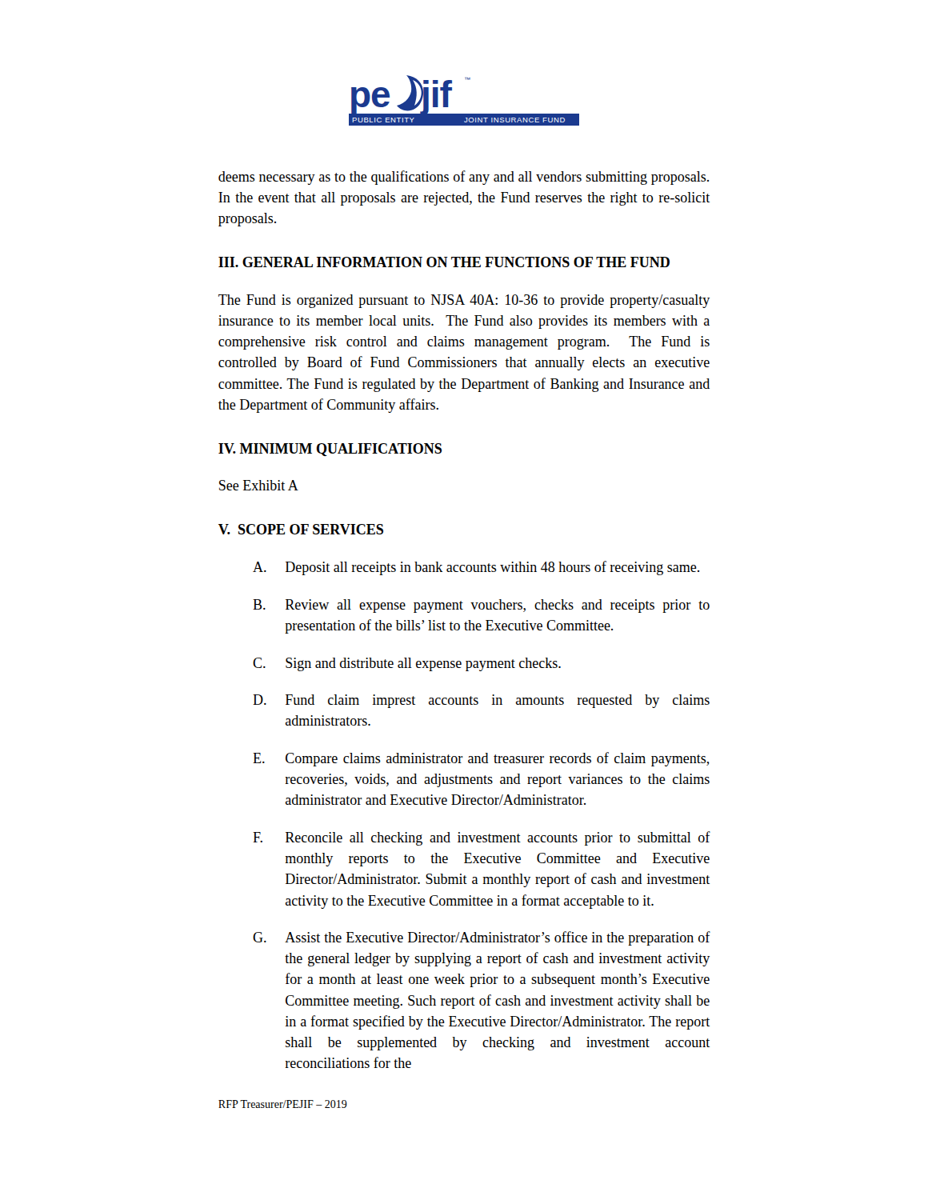pe jif ™ PUBLIC ENTITY JOINT INSURANCE FUND
deems necessary as to the qualifications of any and all vendors submitting proposals. In the event that all proposals are rejected, the Fund reserves the right to re-solicit proposals.
III. GENERAL INFORMATION ON THE FUNCTIONS OF THE FUND
The Fund is organized pursuant to NJSA 40A: 10-36 to provide property/casualty insurance to its member local units. The Fund also provides its members with a comprehensive risk control and claims management program. The Fund is controlled by Board of Fund Commissioners that annually elects an executive committee. The Fund is regulated by the Department of Banking and Insurance and the Department of Community affairs.
IV. MINIMUM QUALIFICATIONS
See Exhibit A
V. SCOPE OF SERVICES
A. Deposit all receipts in bank accounts within 48 hours of receiving same.
B. Review all expense payment vouchers, checks and receipts prior to presentation of the bills’ list to the Executive Committee.
C. Sign and distribute all expense payment checks.
D. Fund claim imprest accounts in amounts requested by claims administrators.
E. Compare claims administrator and treasurer records of claim payments, recoveries, voids, and adjustments and report variances to the claims administrator and Executive Director/Administrator.
F. Reconcile all checking and investment accounts prior to submittal of monthly reports to the Executive Committee and Executive Director/Administrator. Submit a monthly report of cash and investment activity to the Executive Committee in a format acceptable to it.
G. Assist the Executive Director/Administrator’s office in the preparation of the general ledger by supplying a report of cash and investment activity for a month at least one week prior to a subsequent month’s Executive Committee meeting. Such report of cash and investment activity shall be in a format specified by the Executive Director/Administrator. The report shall be supplemented by checking and investment account reconciliations for the
RFP Treasurer/PEJIF – 2019